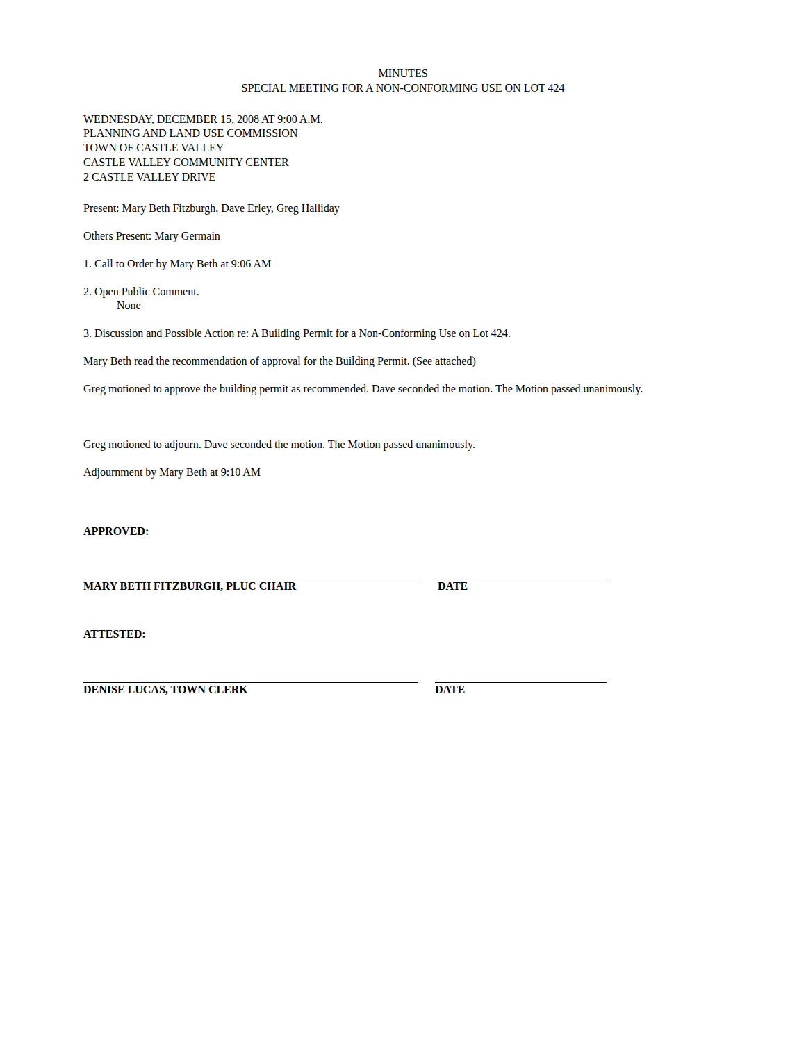MINUTES
SPECIAL MEETING FOR A NON-CONFORMING USE ON LOT 424
WEDNESDAY, DECEMBER 15, 2008 AT 9:00 A.M.
PLANNING AND LAND USE COMMISSION
TOWN OF CASTLE VALLEY
CASTLE VALLEY COMMUNITY CENTER
2 CASTLE VALLEY DRIVE
Present: Mary Beth Fitzburgh, Dave Erley, Greg Halliday
Others Present: Mary Germain
1. Call to Order by Mary Beth at 9:06 AM
2. Open Public Comment.
None
3. Discussion and Possible Action re: A Building Permit for a Non-Conforming Use on Lot 424.
Mary Beth read the recommendation of approval for the Building Permit. (See attached)
Greg motioned to approve the building permit as recommended. Dave seconded the motion. The Motion passed unanimously.
Greg motioned to adjourn. Dave seconded the motion. The Motion passed unanimously.
Adjournment by Mary Beth at 9:10 AM
APPROVED:
| MARY BETH FITZBURGH, PLUC CHAIR | DATE |
ATTESTED:
| DENISE LUCAS, TOWN CLERK | DATE |